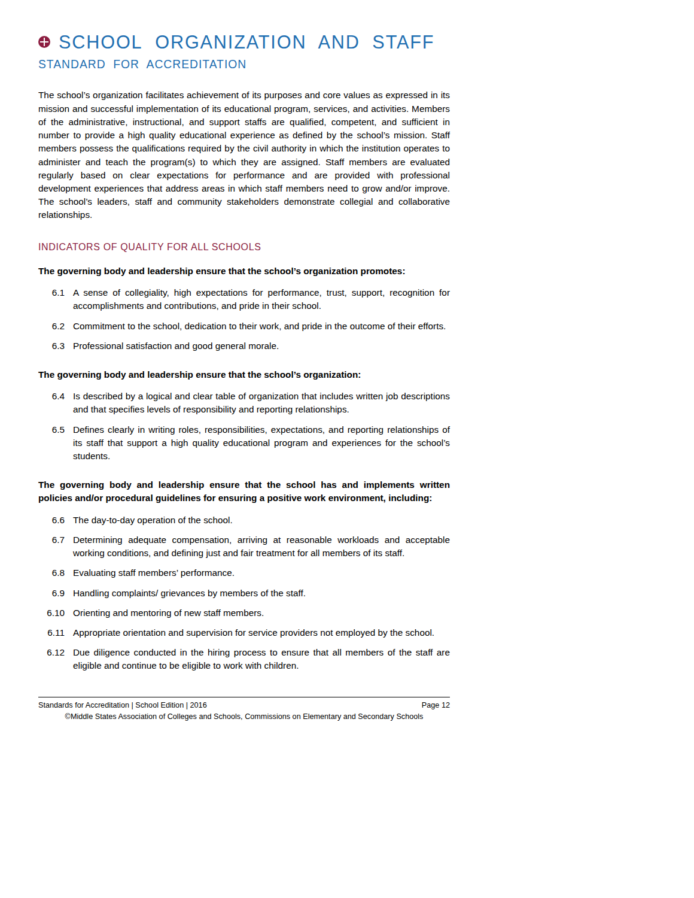SCHOOL ORGANIZATION AND STAFF
STANDARD FOR ACCREDITATION
The school’s organization facilitates achievement of its purposes and core values as expressed in its mission and successful implementation of its educational program, services, and activities. Members of the administrative, instructional, and support staffs are qualified, competent, and sufficient in number to provide a high quality educational experience as defined by the school’s mission. Staff members possess the qualifications required by the civil authority in which the institution operates to administer and teach the program(s) to which they are assigned. Staff members are evaluated regularly based on clear expectations for performance and are provided with professional development experiences that address areas in which staff members need to grow and/or improve. The school’s leaders, staff and community stakeholders demonstrate collegial and collaborative relationships.
INDICATORS OF QUALITY FOR ALL SCHOOLS
The governing body and leadership ensure that the school’s organization promotes:
6.1 A sense of collegiality, high expectations for performance, trust, support, recognition for accomplishments and contributions, and pride in their school.
6.2 Commitment to the school, dedication to their work, and pride in the outcome of their efforts.
6.3 Professional satisfaction and good general morale.
The governing body and leadership ensure that the school’s organization:
6.4 Is described by a logical and clear table of organization that includes written job descriptions and that specifies levels of responsibility and reporting relationships.
6.5 Defines clearly in writing roles, responsibilities, expectations, and reporting relationships of its staff that support a high quality educational program and experiences for the school’s students.
The governing body and leadership ensure that the school has and implements written policies and/or procedural guidelines for ensuring a positive work environment, including:
6.6 The day-to-day operation of the school.
6.7 Determining adequate compensation, arriving at reasonable workloads and acceptable working conditions, and defining just and fair treatment for all members of its staff.
6.8 Evaluating staff members’ performance.
6.9 Handling complaints/ grievances by members of the staff.
6.10 Orienting and mentoring of new staff members.
6.11 Appropriate orientation and supervision for service providers not employed by the school.
6.12 Due diligence conducted in the hiring process to ensure that all members of the staff are eligible and continue to be eligible to work with children.
Standards for Accreditation | School Edition | 2016 Page 12
©Middle States Association of Colleges and Schools, Commissions on Elementary and Secondary Schools